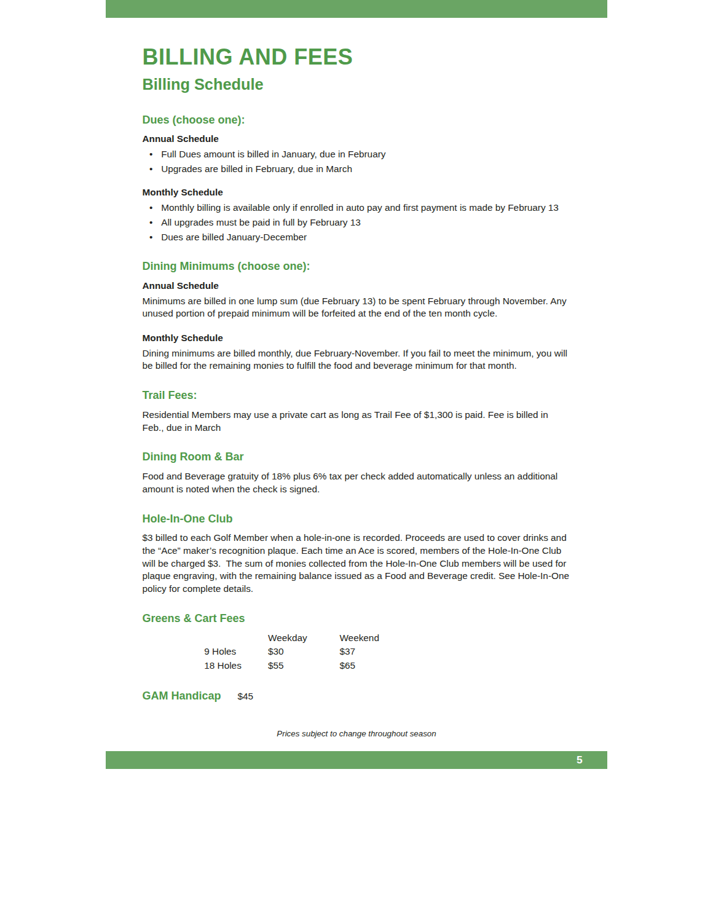BILLING AND FEES
Billing Schedule
Dues (choose one):
Annual Schedule
Full Dues amount is billed in January, due in February
Upgrades are billed in February, due in March
Monthly Schedule
Monthly billing is available only if enrolled in auto pay and first payment is made by February 13
All upgrades must be paid in full by February 13
Dues are billed January-December
Dining Minimums (choose one):
Annual Schedule
Minimums are billed in one lump sum (due February 13) to be spent February through November. Any unused portion of prepaid minimum will be forfeited at the end of the ten month cycle.
Monthly Schedule
Dining minimums are billed monthly, due February‑November. If you fail to meet the minimum, you will be billed for the remaining monies to fulfill the food and beverage minimum for that month.
Trail Fees:
Residential Members may use a private cart as long as Trail Fee of $1,300 is paid. Fee is billed in Feb., due in March
Dining Room & Bar
Food and Beverage gratuity of 18% plus 6% tax per check added automatically unless an additional amount is noted when the check is signed.
Hole-In-One Club
$3 billed to each Golf Member when a hole-in-one is recorded. Proceeds are used to cover drinks and the “Ace” maker’s recognition plaque. Each time an Ace is scored, members of the Hole-In-One Club will be charged $3. The sum of monies collected from the Hole-In-One Club members will be used for plaque engraving, with the remaining balance issued as a Food and Beverage credit. See Hole-In-One policy for complete details.
Greens & Cart Fees
| | Weekday | Weekend |
| --- | --- | --- |
| 9 Holes | $30 | $37 |
| 18 Holes | $55 | $65 |
GAM Handicap $45
Prices subject to change throughout season
5